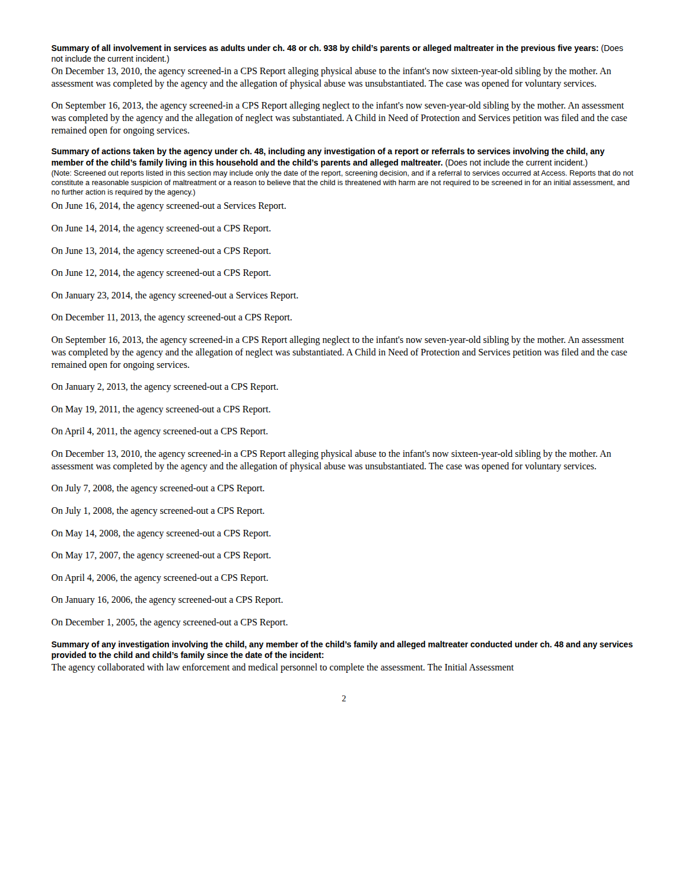Summary of all involvement in services as adults under ch. 48 or ch. 938 by child’s parents or alleged maltreater in the previous five years: (Does not include the current incident.)
On December 13, 2010, the agency screened-in a CPS Report alleging physical abuse to the infant's now sixteen-year-old sibling by the mother. An assessment was completed by the agency and the allegation of physical abuse was unsubstantiated. The case was opened for voluntary services.
On September 16, 2013, the agency screened-in a CPS Report alleging neglect to the infant's now seven-year-old sibling by the mother. An assessment was completed by the agency and the allegation of neglect was substantiated. A Child in Need of Protection and Services petition was filed and the case remained open for ongoing services.
Summary of actions taken by the agency under ch. 48, including any investigation of a report or referrals to services involving the child, any member of the child’s family living in this household and the child’s parents and alleged maltreater. (Does not include the current incident.)
(Note: Screened out reports listed in this section may include only the date of the report, screening decision, and if a referral to services occurred at Access. Reports that do not constitute a reasonable suspicion of maltreatment or a reason to believe that the child is threatened with harm are not required to be screened in for an initial assessment, and no further action is required by the agency.)
On June 16, 2014, the agency screened-out a Services Report.
On June 14, 2014, the agency screened-out a CPS Report.
On June 13, 2014, the agency screened-out a CPS Report.
On June 12, 2014, the agency screened-out a CPS Report.
On January 23, 2014, the agency screened-out a Services Report.
On December 11, 2013, the agency screened-out a CPS Report.
On September 16, 2013, the agency screened-in a CPS Report alleging neglect to the infant's now seven-year-old sibling by the mother. An assessment was completed by the agency and the allegation of neglect was substantiated. A Child in Need of Protection and Services petition was filed and the case remained open for ongoing services.
On January 2, 2013, the agency screened-out a CPS Report.
On May 19, 2011, the agency screened-out a CPS Report.
On April 4, 2011, the agency screened-out a CPS Report.
On December 13, 2010, the agency screened-in a CPS Report alleging physical abuse to the infant's now sixteen-year-old sibling by the mother. An assessment was completed by the agency and the allegation of physical abuse was unsubstantiated. The case was opened for voluntary services.
On July 7, 2008, the agency screened-out a CPS Report.
On July 1, 2008, the agency screened-out a CPS Report.
On May 14, 2008, the agency screened-out a CPS Report.
On May 17, 2007, the agency screened-out a CPS Report.
On April 4, 2006, the agency screened-out a CPS Report.
On January 16, 2006, the agency screened-out a CPS Report.
On December 1, 2005, the agency screened-out a CPS Report.
Summary of any investigation involving the child, any member of the child’s family and alleged maltreater conducted under ch. 48 and any services provided to the child and child’s family since the date of the incident:
The agency collaborated with law enforcement and medical personnel to complete the assessment. The Initial Assessment
2